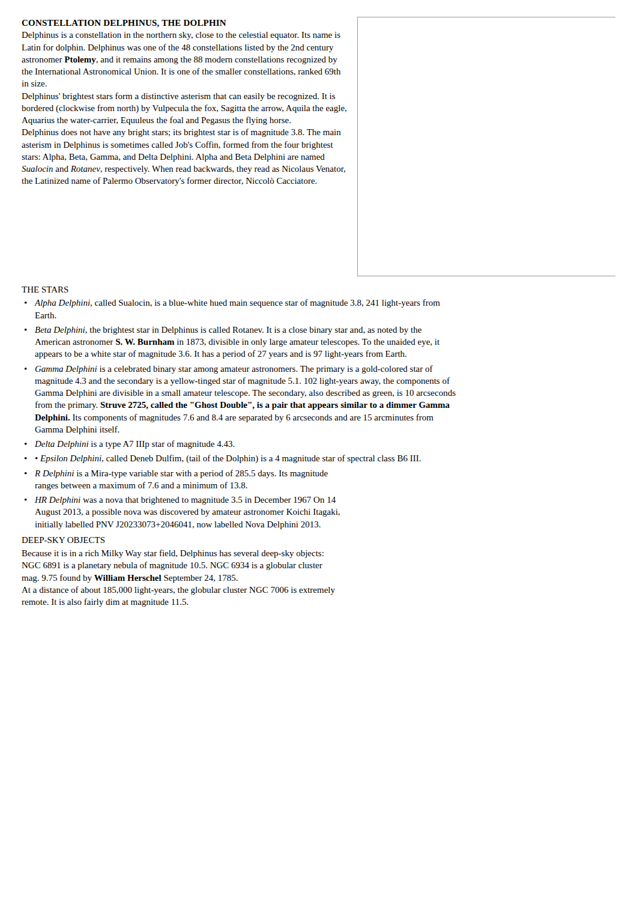Constellation Delphinus, the Dolphin
Delphinus is a constellation in the northern sky, close to the celestial equator. Its name is Latin for dolphin. Delphinus was one of the 48 constellations listed by the 2nd century astronomer Ptolemy, and it remains among the 88 modern constellations recognized by the International Astronomical Union. It is one of the smaller constellations, ranked 69th in size.
Delphinus' brightest stars form a distinctive asterism that can easily be recognized. It is bordered (clockwise from north) by Vulpecula the fox, Sagitta the arrow, Aquila the eagle, Aquarius the water-carrier, Equuleus the foal and Pegasus the flying horse.
Delphinus does not have any bright stars; its brightest star is of magnitude 3.8. The main asterism in Delphinus is sometimes called Job's Coffin, formed from the four brightest stars: Alpha, Beta, Gamma, and Delta Delphini. Alpha and Beta Delphini are named Sualocin and Rotanev, respectively. When read backwards, they read as Nicolaus Venator, the Latinized name of Palermo Observatory's former director, Niccolò Cacciatore.
The Stars
Alpha Delphini, called Sualocin, is a blue-white hued main sequence star of magnitude 3.8, 241 light-years from Earth.
Beta Delphini, the brightest star in Delphinus is called Rotanev. It is a close binary star and, as noted by the American astronomer S. W. Burnham in 1873, divisible in only large amateur telescopes. To the unaided eye, it appears to be a white star of magnitude 3.6. It has a period of 27 years and is 97 light-years from Earth.
Gamma Delphini is a celebrated binary star among amateur astronomers. The primary is a gold-colored star of magnitude 4.3 and the secondary is a yellow-tinged star of magnitude 5.1. 102 light-years away, the components of Gamma Delphini are divisible in a small amateur telescope. The secondary, also described as green, is 10 arcseconds from the primary. Struve 2725, called the "Ghost Double", is a pair that appears similar to a dimmer Gamma Delphini. Its components of magnitudes 7.6 and 8.4 are separated by 6 arcseconds and are 15 arcminutes from Gamma Delphini itself.
Delta Delphini is a type A7 IIIp star of magnitude 4.43.
• Epsilon Delphini, called Deneb Dulfim, (tail of the Dolphin) is a 4 magnitude star of spectral class B6 III.
R Delphini is a Mira-type variable star with a period of 285.5 days. Its magnitude ranges between a maximum of 7.6 and a minimum of 13.8.
HR Delphini was a nova that brightened to magnitude 3.5 in December 1967 On 14 August 2013, a possible nova was discovered by amateur astronomer Koichi Itagaki, initially labelled PNV J20233073+2046041, now labelled Nova Delphini 2013.
Deep-Sky Objects
Because it is in a rich Milky Way star field, Delphinus has several deep-sky objects: NGC 6891 is a planetary nebula of magnitude 10.5. NGC 6934 is a globular cluster mag. 9.75 found by William Herschel September 24, 1785.
At a distance of about 185,000 light-years, the globular cluster NGC 7006 is extremely remote. It is also fairly dim at magnitude 11.5.